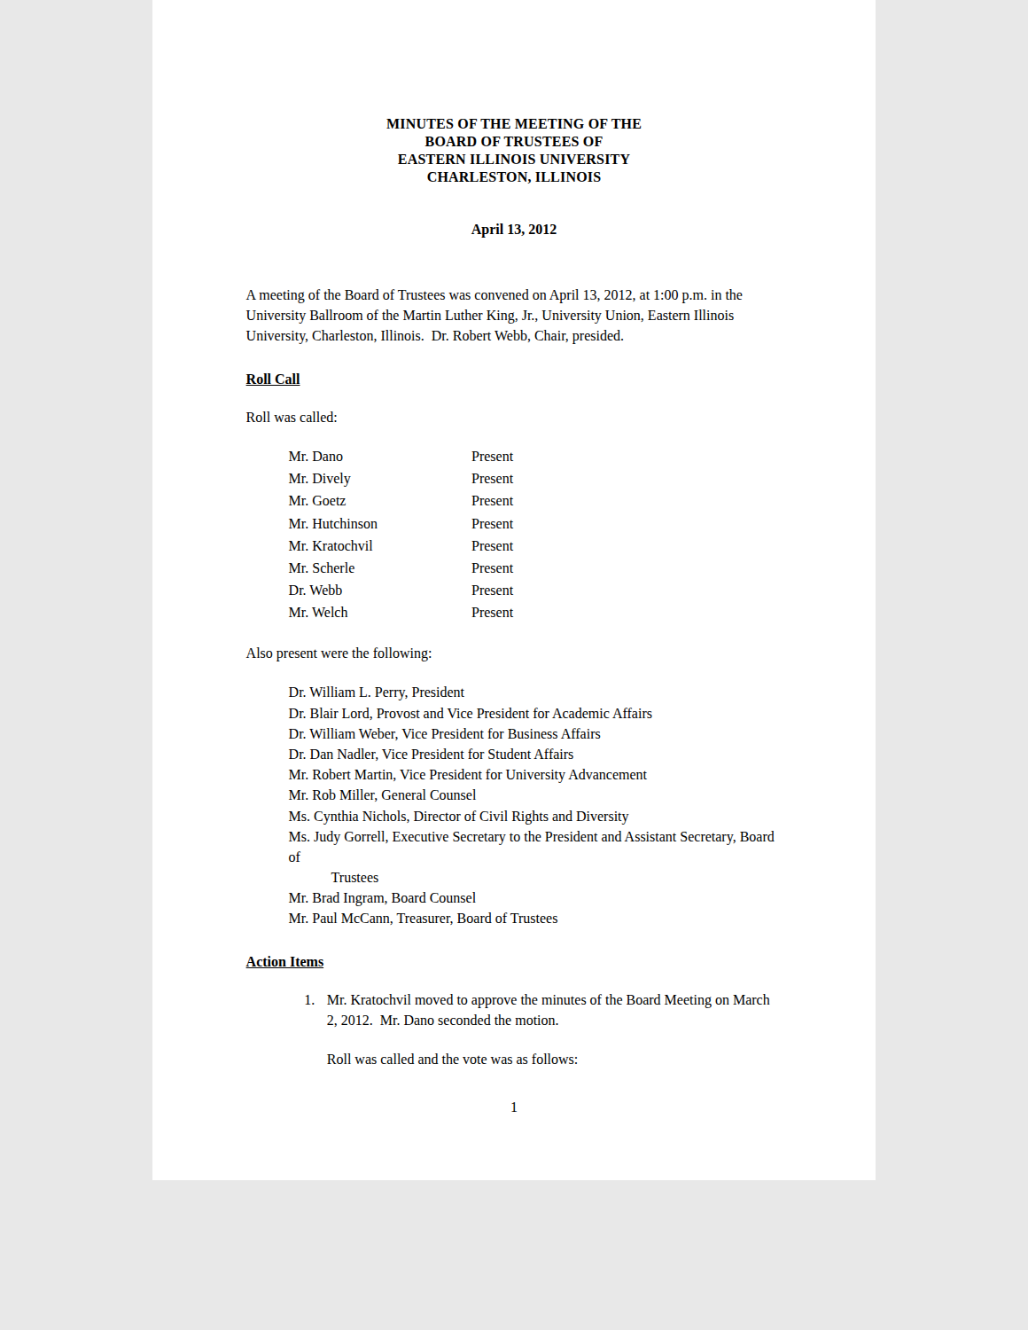MINUTES OF THE MEETING OF THE BOARD OF TRUSTEES OF EASTERN ILLINOIS UNIVERSITY CHARLESTON, ILLINOIS
April 13, 2012
A meeting of the Board of Trustees was convened on April 13, 2012, at 1:00 p.m. in the University Ballroom of the Martin Luther King, Jr., University Union, Eastern Illinois University, Charleston, Illinois. Dr. Robert Webb, Chair, presided.
Roll Call
Roll was called:
| Mr. Dano | Present |
| Mr. Dively | Present |
| Mr. Goetz | Present |
| Mr. Hutchinson | Present |
| Mr. Kratochvil | Present |
| Mr. Scherle | Present |
| Dr. Webb | Present |
| Mr. Welch | Present |
Also present were the following:
Dr. William L. Perry, President
Dr. Blair Lord, Provost and Vice President for Academic Affairs
Dr. William Weber, Vice President for Business Affairs
Dr. Dan Nadler, Vice President for Student Affairs
Mr. Robert Martin, Vice President for University Advancement
Mr. Rob Miller, General Counsel
Ms. Cynthia Nichols, Director of Civil Rights and Diversity
Ms. Judy Gorrell, Executive Secretary to the President and Assistant Secretary, Board ofTrustees
Mr. Brad Ingram, Board Counsel
Mr. Paul McCann, Treasurer, Board of Trustees
Action Items
Mr. Kratochvil moved to approve the minutes of the Board Meeting on March 2, 2012. Mr. Dano seconded the motion.
Roll was called and the vote was as follows:
1